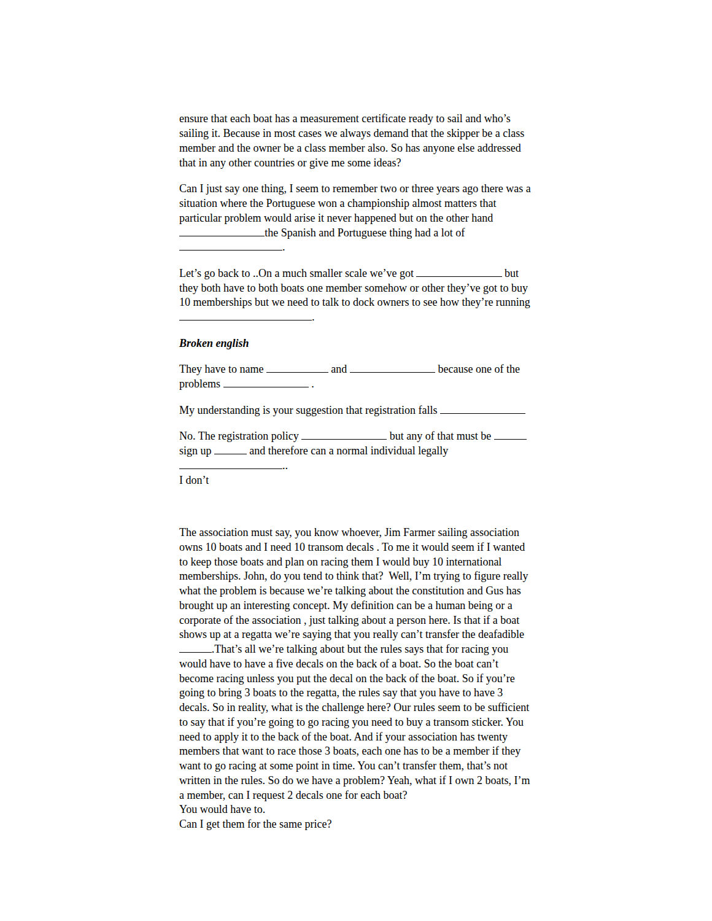ensure that each boat has a measurement certificate ready to sail and who’s sailing it. Because in most cases we always demand that the skipper be a class member and the owner be a class member also. So has anyone else addressed that in any other countries or give me some ideas?
Can I just say one thing, I seem to remember two or three years ago there was a situation where the Portuguese won a championship almost matters that particular problem would arise it never happened but on the other hand the Spanish and Portuguese thing had a lot of .
Let’s go back to ..On a much smaller scale we’ve got but they both have to both boats one member somehow or other they’ve got to buy 10 memberships but we need to talk to dock owners to see how they’re running .
Broken english
They have to name and because one of the problems .
My understanding is your suggestion that registration falls
No. The registration policy but any of that must be sign up and therefore can a normal individual legally ..
I don’t
The association must say, you know whoever, Jim Farmer sailing association owns 10 boats and I need 10 transom decals . To me it would seem if I wanted to keep those boats and plan on racing them I would buy 10 international memberships. John, do you tend to think that? Well, I’m trying to figure really what the problem is because we’re talking about the constitution and Gus has brought up an interesting concept. My definition can be a human being or a corporate of the association , just talking about a person here. Is that if a boat shows up at a regatta we’re saying that you really can’t transfer the deafadible .That’s all we’re talking about but the rules says that for racing you would have to have a five decals on the back of a boat. So the boat can’t become racing unless you put the decal on the back of the boat. So if you’re going to bring 3 boats to the regatta, the rules say that you have to have 3 decals. So in reality, what is the challenge here? Our rules seem to be sufficient to say that if you’re going to go racing you need to buy a transom sticker. You need to apply it to the back of the boat. And if your association has twenty members that want to race those 3 boats, each one has to be a member if they want to go racing at some point in time. You can’t transfer them, that’s not written in the rules. So do we have a problem? Yeah, what if I own 2 boats, I’m a member, can I request 2 decals one for each boat?
You would have to.
Can I get them for the same price?